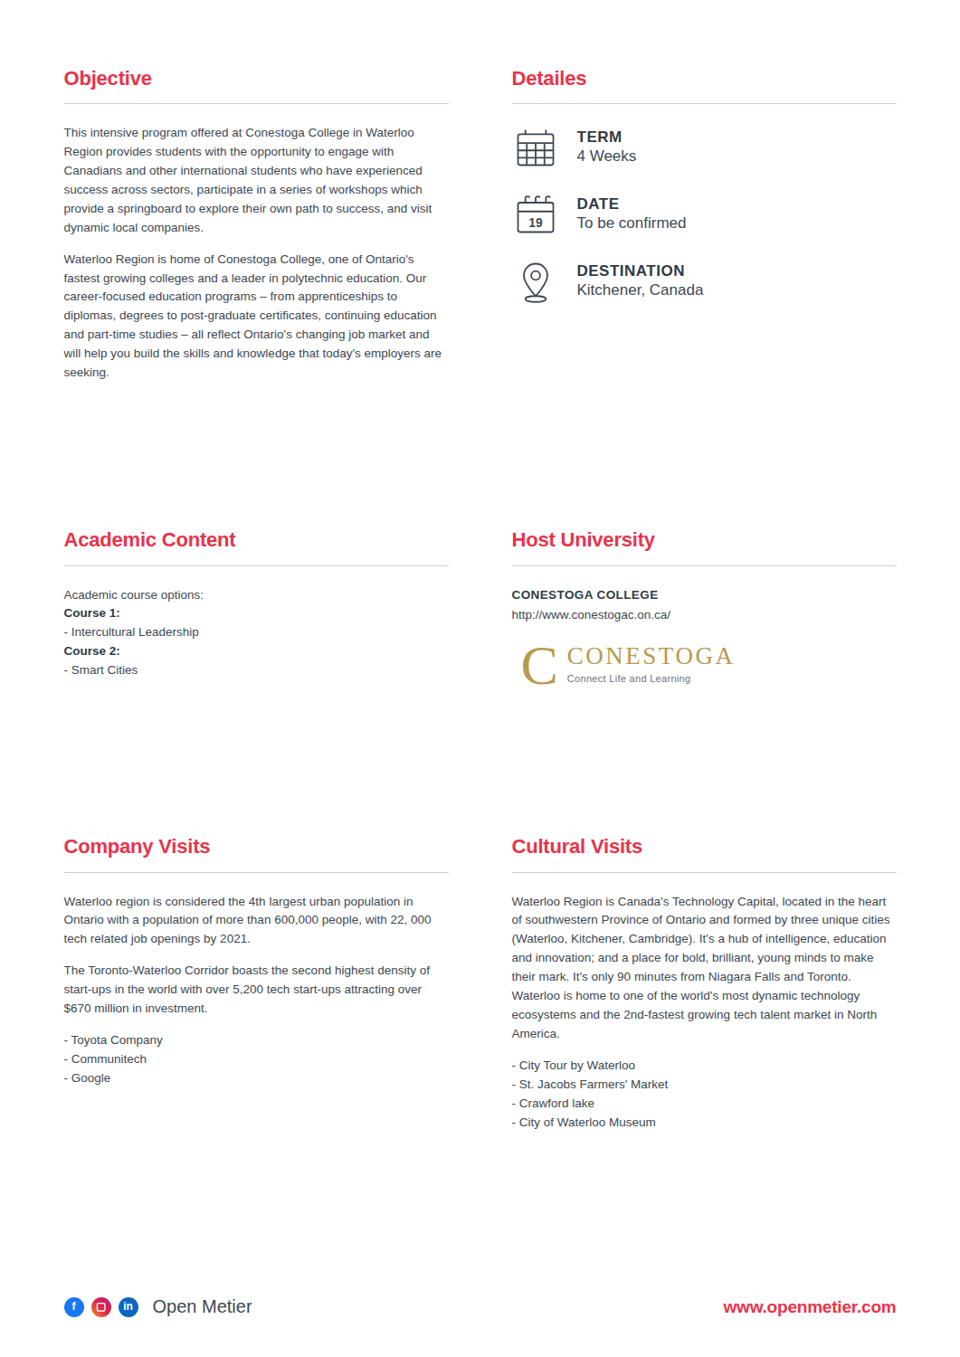Objective
This intensive program offered at Conestoga College in Waterloo Region provides students with the opportunity to engage with Canadians and other international students who have experienced success across sectors, participate in a series of workshops which provide a springboard to explore their own path to success, and visit dynamic local companies.
Waterloo Region is home of Conestoga College, one of Ontario's fastest growing colleges and a leader in polytechnic education. Our career-focused education programs – from apprenticeships to diplomas, degrees to post-graduate certificates, continuing education and part-time studies – all reflect Ontario's changing job market and will help you build the skills and knowledge that today's employers are seeking.
Detailes
TERM
4 Weeks
19
DATE
To be confirmed
DESTINATION
Kitchener, Canada
Academic Content
Academic course options:
Course 1:
- Intercultural Leadership
Course 2:
- Smart Cities
Host University
CONESTOGA COLLEGE
http://www.conestogac.on.ca/
C
CONESTOGA
Connect Life and Learning
Company Visits
Waterloo region is considered the 4th largest urban population in Ontario with a population of more than 600,000 people, with 22, 000 tech related job openings by 2021.
The Toronto-Waterloo Corridor boasts the second highest density of start-ups in the world with over 5,200 tech start-ups attracting over $670 million in investment.
Toyota Company
Communitech
Google
Cultural Visits
Waterloo Region is Canada's Technology Capital, located in the heart of southwestern Province of Ontario and formed by three unique cities (Waterloo, Kitchener, Cambridge). It's a hub of intelligence, education and innovation; and a place for bold, brilliant, young minds to make their mark. It's only 90 minutes from Niagara Falls and Toronto. Waterloo is home to one of the world's most dynamic technology ecosystems and the 2nd-fastest growing tech talent market in North America.
City Tour by Waterloo
St. Jacobs Farmers' Market
Crawford lake
City of Waterloo Museum
f ▢ in Open Metier
www.openmetier.com